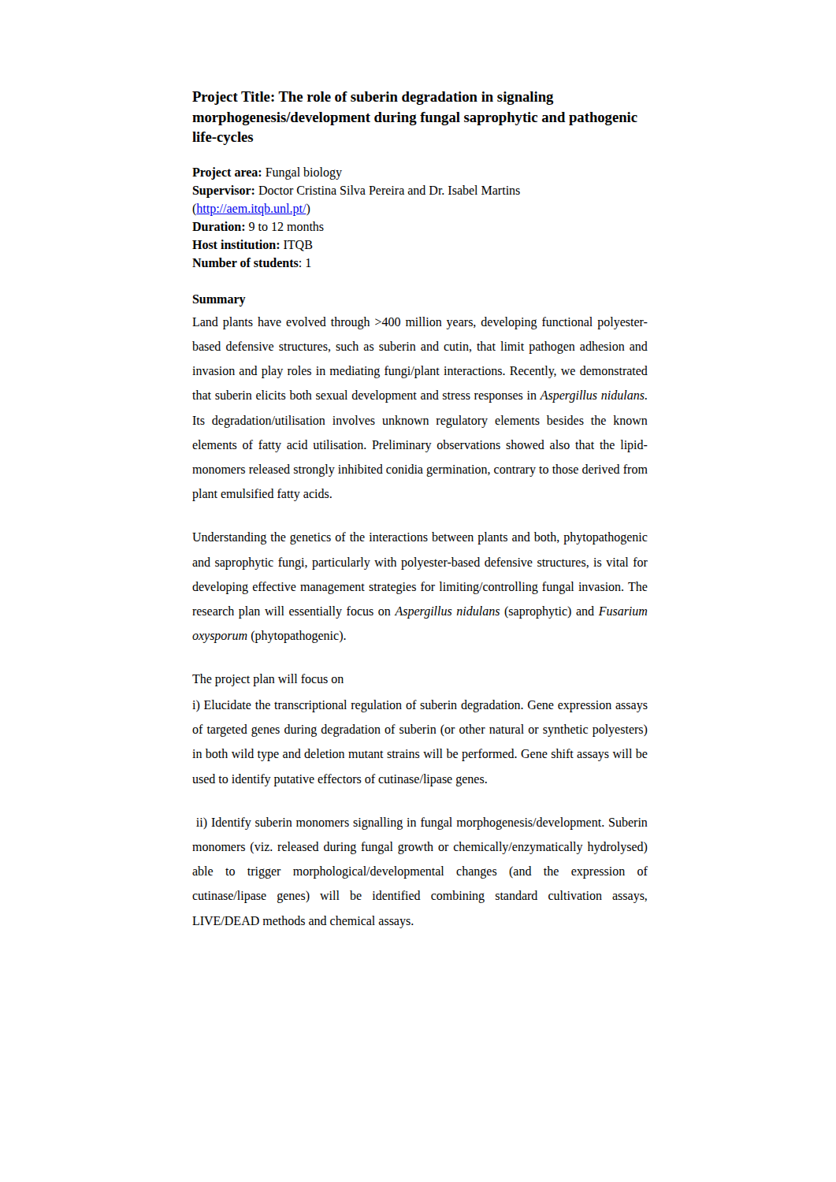Project Title: The role of suberin degradation in signaling morphogenesis/development during fungal saprophytic and pathogenic life-cycles
Project area: Fungal biology
Supervisor: Doctor Cristina Silva Pereira and Dr. Isabel Martins
(http://aem.itqb.unl.pt/)
Duration: 9 to 12 months
Host institution: ITQB
Number of students: 1
Summary
Land plants have evolved through >400 million years, developing functional polyester-based defensive structures, such as suberin and cutin, that limit pathogen adhesion and invasion and play roles in mediating fungi/plant interactions. Recently, we demonstrated that suberin elicits both sexual development and stress responses in Aspergillus nidulans. Its degradation/utilisation involves unknown regulatory elements besides the known elements of fatty acid utilisation. Preliminary observations showed also that the lipid-monomers released strongly inhibited conidia germination, contrary to those derived from plant emulsified fatty acids.
Understanding the genetics of the interactions between plants and both, phytopathogenic and saprophytic fungi, particularly with polyester-based defensive structures, is vital for developing effective management strategies for limiting/controlling fungal invasion. The research plan will essentially focus on Aspergillus nidulans (saprophytic) and Fusarium oxysporum (phytopathogenic).
The project plan will focus on
i) Elucidate the transcriptional regulation of suberin degradation. Gene expression assays of targeted genes during degradation of suberin (or other natural or synthetic polyesters) in both wild type and deletion mutant strains will be performed. Gene shift assays will be used to identify putative effectors of cutinase/lipase genes.
ii) Identify suberin monomers signalling in fungal morphogenesis/development. Suberin monomers (viz. released during fungal growth or chemically/enzymatically hydrolysed) able to trigger morphological/developmental changes (and the expression of cutinase/lipase genes) will be identified combining standard cultivation assays, LIVE/DEAD methods and chemical assays.